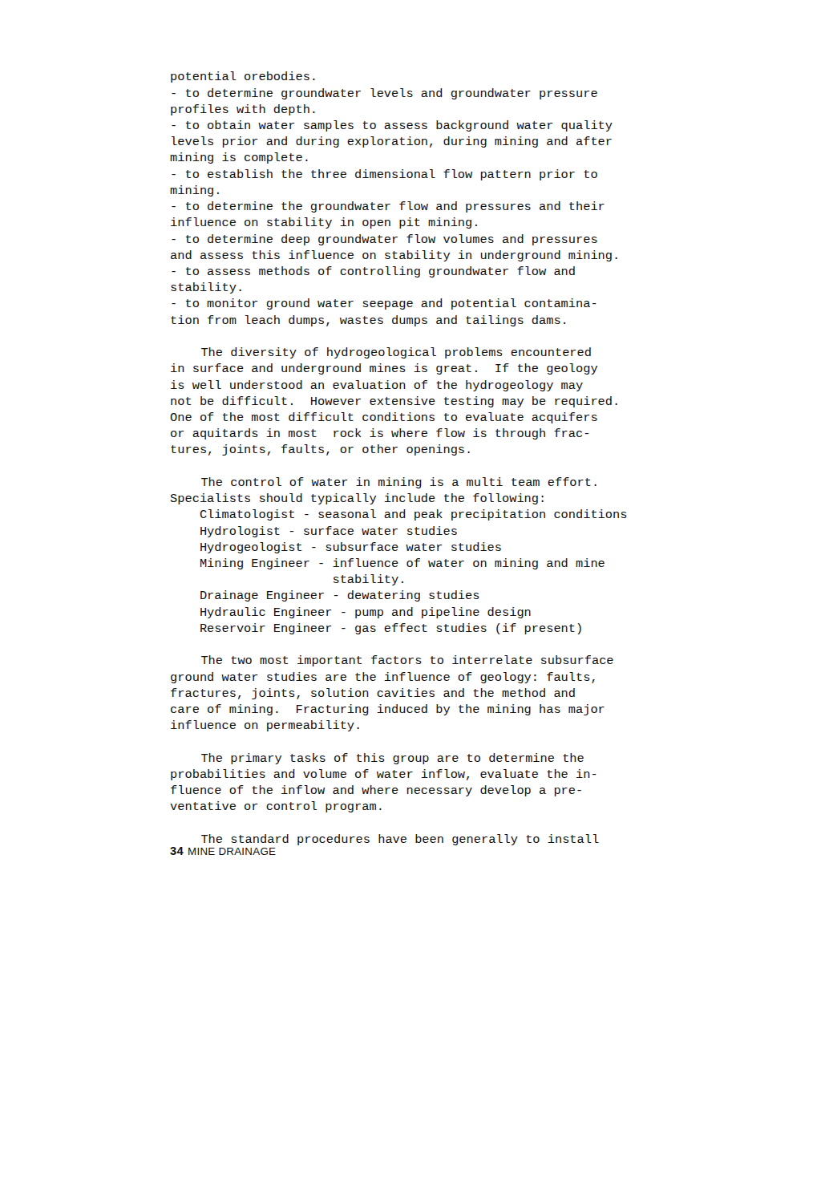potential orebodies.
- to determine groundwater levels and groundwater pressure profiles with depth.
- to obtain water samples to assess background water quality levels prior and during exploration, during mining and after mining is complete.
- to establish the three dimensional flow pattern prior to mining.
- to determine the groundwater flow and pressures and their influence on stability in open pit mining.
- to determine deep groundwater flow volumes and pressures and assess this influence on stability in underground mining.
- to assess methods of controlling groundwater flow and stability.
- to monitor ground water seepage and potential contamina- tion from leach dumps, wastes dumps and tailings dams.
The diversity of hydrogeological problems encountered in surface and underground mines is great. If the geology is well understood an evaluation of the hydrogeology may not be difficult. However extensive testing may be required. One of the most difficult conditions to evaluate acquifers or aquitards in most rock is where flow is through frac- tures, joints, faults, or other openings.
The control of water in mining is a multi team effort. Specialists should typically include the following:
Climatologist - seasonal and peak precipitation conditions
Hydrologist - surface water studies
Hydrogeologist - subsurface water studies
Mining Engineer - influence of water on mining and mine
stability.
Drainage Engineer - dewatering studies
Hydraulic Engineer - pump and pipeline design
Reservoir Engineer - gas effect studies (if present)
The two most important factors to interrelate subsurface ground water studies are the influence of geology: faults, fractures, joints, solution cavities and the method and care of mining. Fracturing induced by the mining has major influence on permeability.
The primary tasks of this group are to determine the probabilities and volume of water inflow, evaluate the in- fluence of the inflow and where necessary develop a pre- ventative or control program.
The standard procedures have been generally to install
34 MINE DRAINAGE